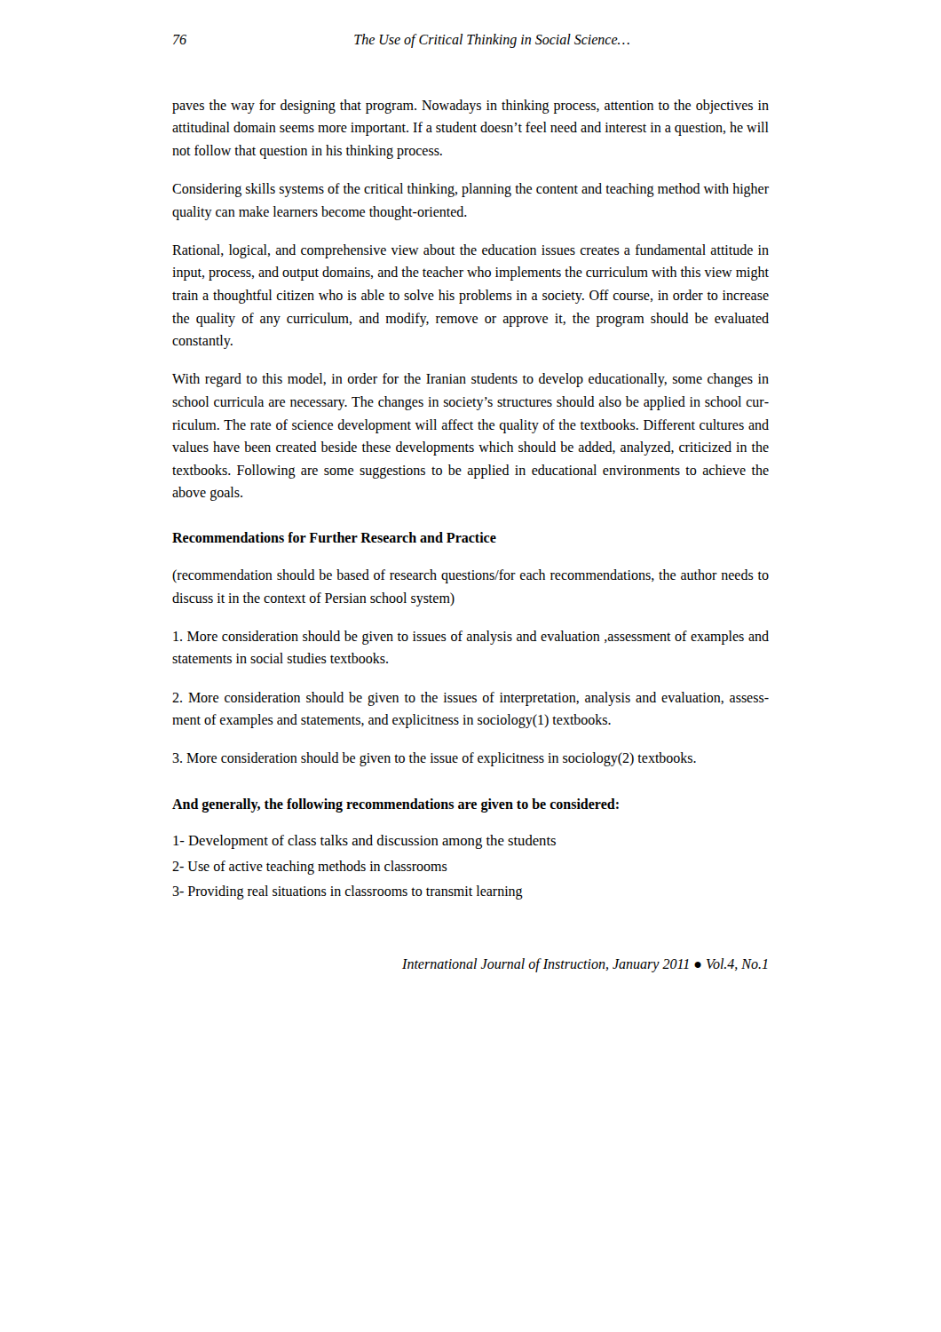76 The Use of Critical Thinking in Social Science…
paves the way for designing that program. Nowadays in thinking process, attention to the objectives in attitudinal domain seems more important. If a student doesn’t feel need and interest in a question, he will not follow that question in his thinking process.
Considering skills systems of the critical thinking, planning the content and teaching method with higher quality can make learners become thought-oriented.
Rational, logical, and comprehensive view about the education issues creates a fundamental attitude in input, process, and output domains, and the teacher who implements the curriculum with this view might train a thoughtful citizen who is able to solve his problems in a society. Off course, in order to increase the quality of any curriculum, and modify, remove or approve it, the program should be evaluated constantly.
With regard to this model, in order for the Iranian students to develop educationally, some changes in school curricula are necessary. The changes in society’s structures should also be applied in school curriculum. The rate of science development will affect the quality of the textbooks. Different cultures and values have been created beside these developments which should be added, analyzed, criticized in the textbooks. Following are some suggestions to be applied in educational environments to achieve the above goals.
Recommendations for Further Research and Practice
(recommendation should be based of research questions/for each recommendations, the author needs to discuss it in the context of Persian school system)
1. More consideration should be given to issues of analysis and evaluation ,assessment of examples and statements in social studies textbooks.
2. More consideration should be given to the issues of interpretation, analysis and evaluation, assessment of examples and statements, and explicitness in sociology(1) textbooks.
3. More consideration should be given to the issue of explicitness in sociology(2) textbooks.
And generally, the following recommendations are given to be considered:
Development of class talks and discussion among the students
Use of active teaching methods in classrooms
Providing real situations in classrooms to transmit learning
International Journal of Instruction, January 2011 ● Vol.4, No.1